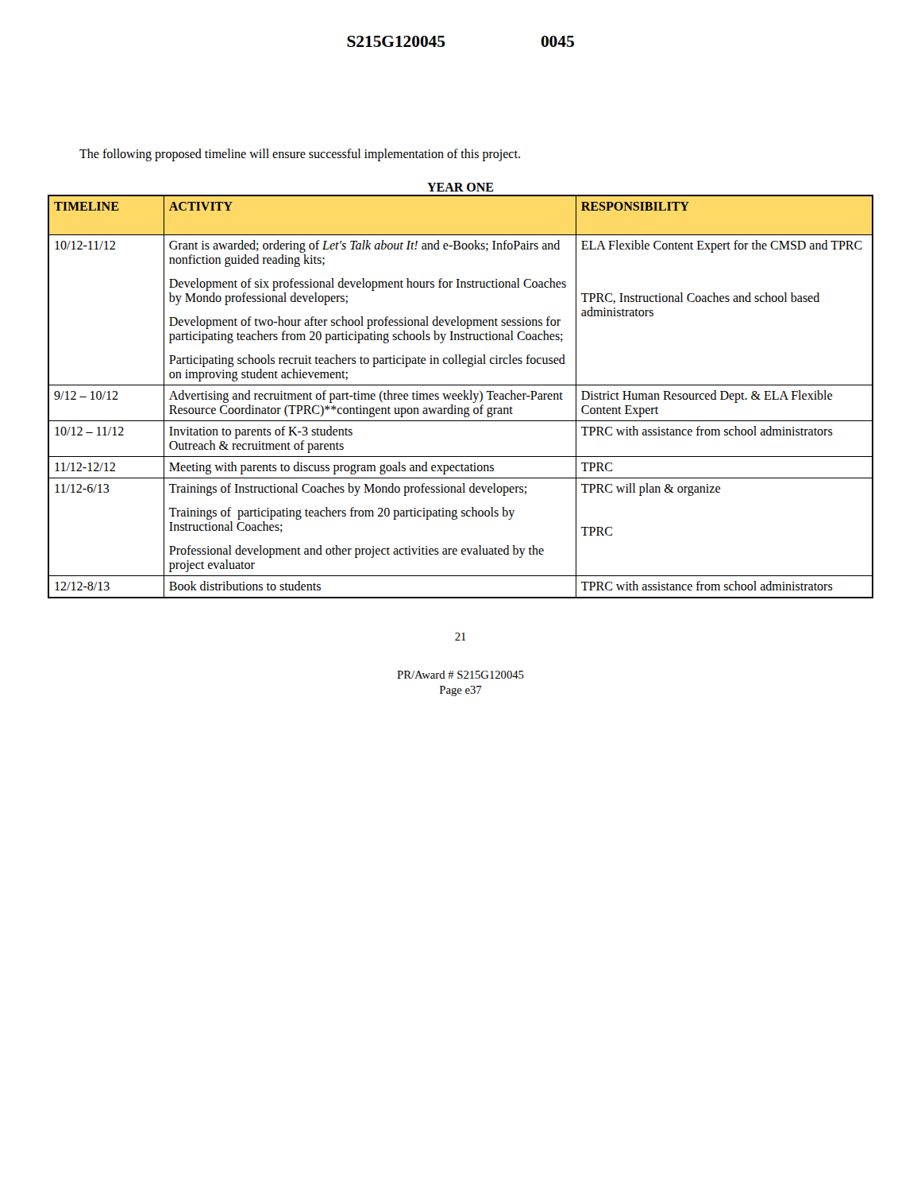S215G1200450045
The following proposed timeline will ensure successful implementation of this project.
YEAR ONE
| TIMELINE | ACTIVITY | RESPONSIBILITY |
| --- | --- | --- |
| 10/12-11/12 | Grant is awarded; ordering of Let's Talk about It! and e-Books; InfoPairs and nonfiction guided reading kits; Development of six professional development hours for Instructional Coaches by Mondo professional developers; Development of two-hour after school professional development sessions for participating teachers from 20 participating schools by Instructional Coaches; Participating schools recruit teachers to participate in collegial circles focused on improving student achievement; | ELA Flexible Content Expert for the CMSD and TPRC TPRC, Instructional Coaches and school based administrators |
| 9/12 – 10/12 | Advertising and recruitment of part-time (three times weekly) Teacher-Parent Resource Coordinator (TPRC)**contingent upon awarding of grant | District Human Resourced Dept. & ELA Flexible Content Expert |
| 10/12 – 11/12 | Invitation to parents of K-3 students Outreach & recruitment of parents | TPRC with assistance from school administrators |
| 11/12-12/12 | Meeting with parents to discuss program goals and expectations | TPRC |
| 11/12-6/13 | Trainings of Instructional Coaches by Mondo professional developers; Trainings of participating teachers from 20 participating schools by Instructional Coaches; Professional development and other project activities are evaluated by the project evaluator | TPRC will plan & organize TPRC |
| 12/12-8/13 | Book distributions to students | TPRC with assistance from school administrators |
21
PR/Award # S215G120045
Page e37